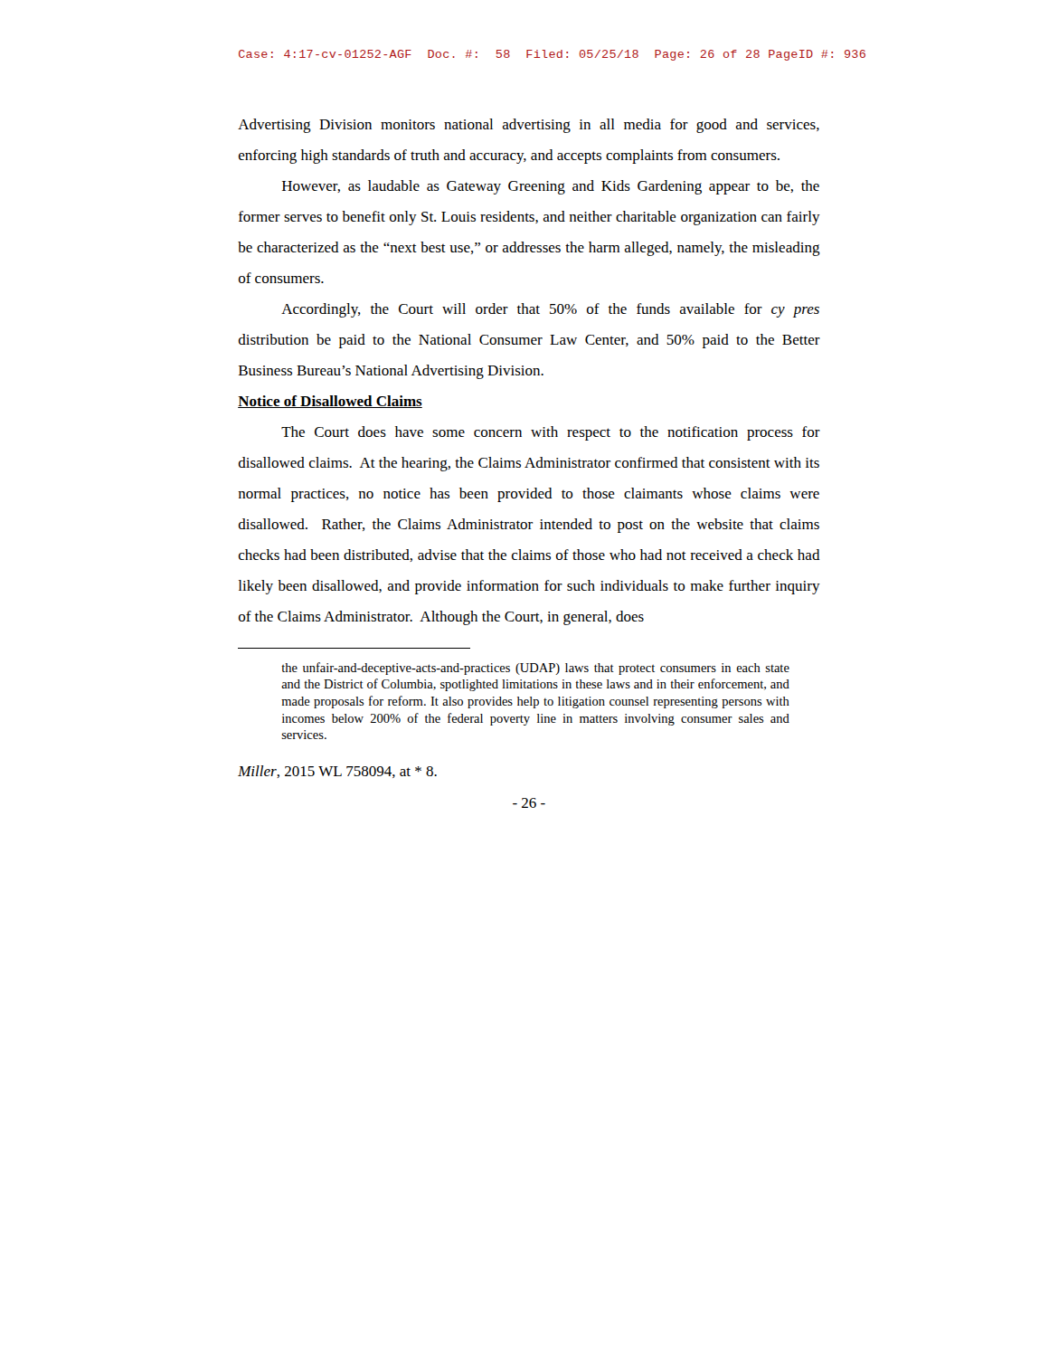Case: 4:17-cv-01252-AGF Doc. #: 58 Filed: 05/25/18 Page: 26 of 28 PageID #: 936
Advertising Division monitors national advertising in all media for good and services, enforcing high standards of truth and accuracy, and accepts complaints from consumers.
However, as laudable as Gateway Greening and Kids Gardening appear to be, the former serves to benefit only St. Louis residents, and neither charitable organization can fairly be characterized as the “next best use,” or addresses the harm alleged, namely, the misleading of consumers.
Accordingly, the Court will order that 50% of the funds available for cy pres distribution be paid to the National Consumer Law Center, and 50% paid to the Better Business Bureau’s National Advertising Division.
Notice of Disallowed Claims
The Court does have some concern with respect to the notification process for disallowed claims. At the hearing, the Claims Administrator confirmed that consistent with its normal practices, no notice has been provided to those claimants whose claims were disallowed. Rather, the Claims Administrator intended to post on the website that claims checks had been distributed, advise that the claims of those who had not received a check had likely been disallowed, and provide information for such individuals to make further inquiry of the Claims Administrator. Although the Court, in general, does
the unfair-and-deceptive-acts-and-practices (UDAP) laws that protect consumers in each state and the District of Columbia, spotlighted limitations in these laws and in their enforcement, and made proposals for reform. It also provides help to litigation counsel representing persons with incomes below 200% of the federal poverty line in matters involving consumer sales and services.
Miller, 2015 WL 758094, at * 8.
- 26 -